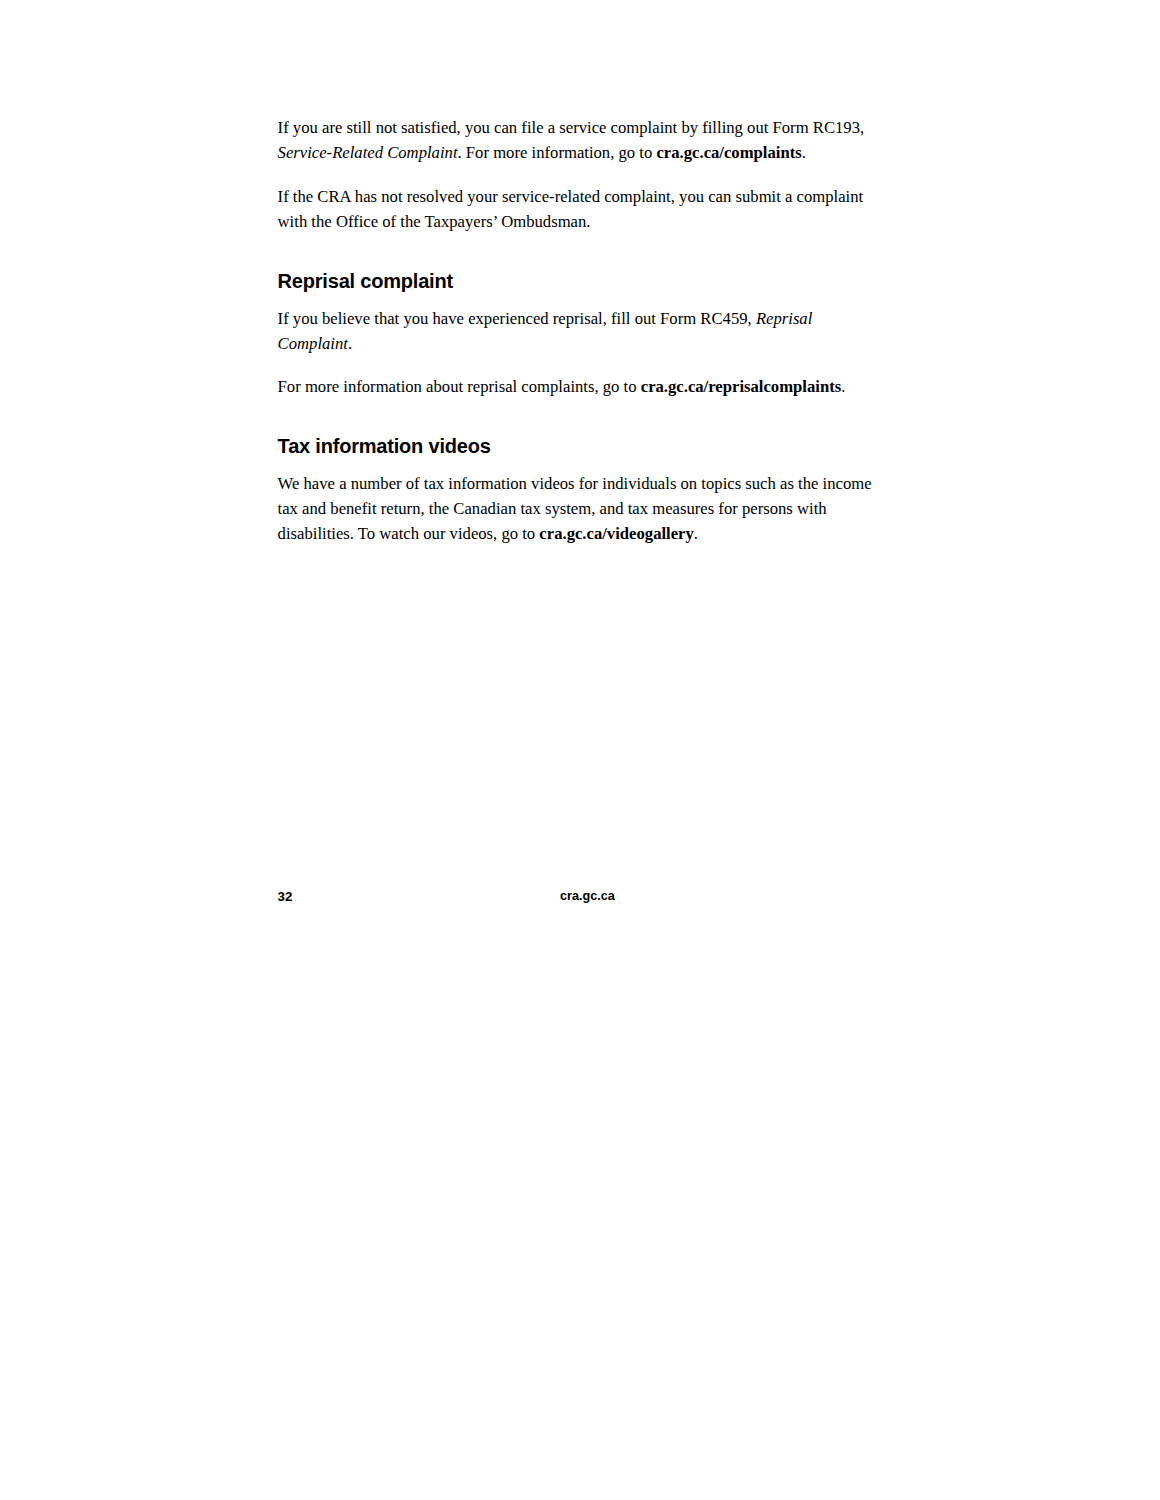If you are still not satisfied, you can file a service complaint by filling out Form RC193, Service-Related Complaint. For more information, go to cra.gc.ca/complaints.
If the CRA has not resolved your service-related complaint, you can submit a complaint with the Office of the Taxpayers’ Ombudsman.
Reprisal complaint
If you believe that you have experienced reprisal, fill out Form RC459, Reprisal Complaint.
For more information about reprisal complaints, go to cra.gc.ca/reprisalcomplaints.
Tax information videos
We have a number of tax information videos for individuals on topics such as the income tax and benefit return, the Canadian tax system, and tax measures for persons with disabilities. To watch our videos, go to cra.gc.ca/videogallery.
32
cra.gc.ca